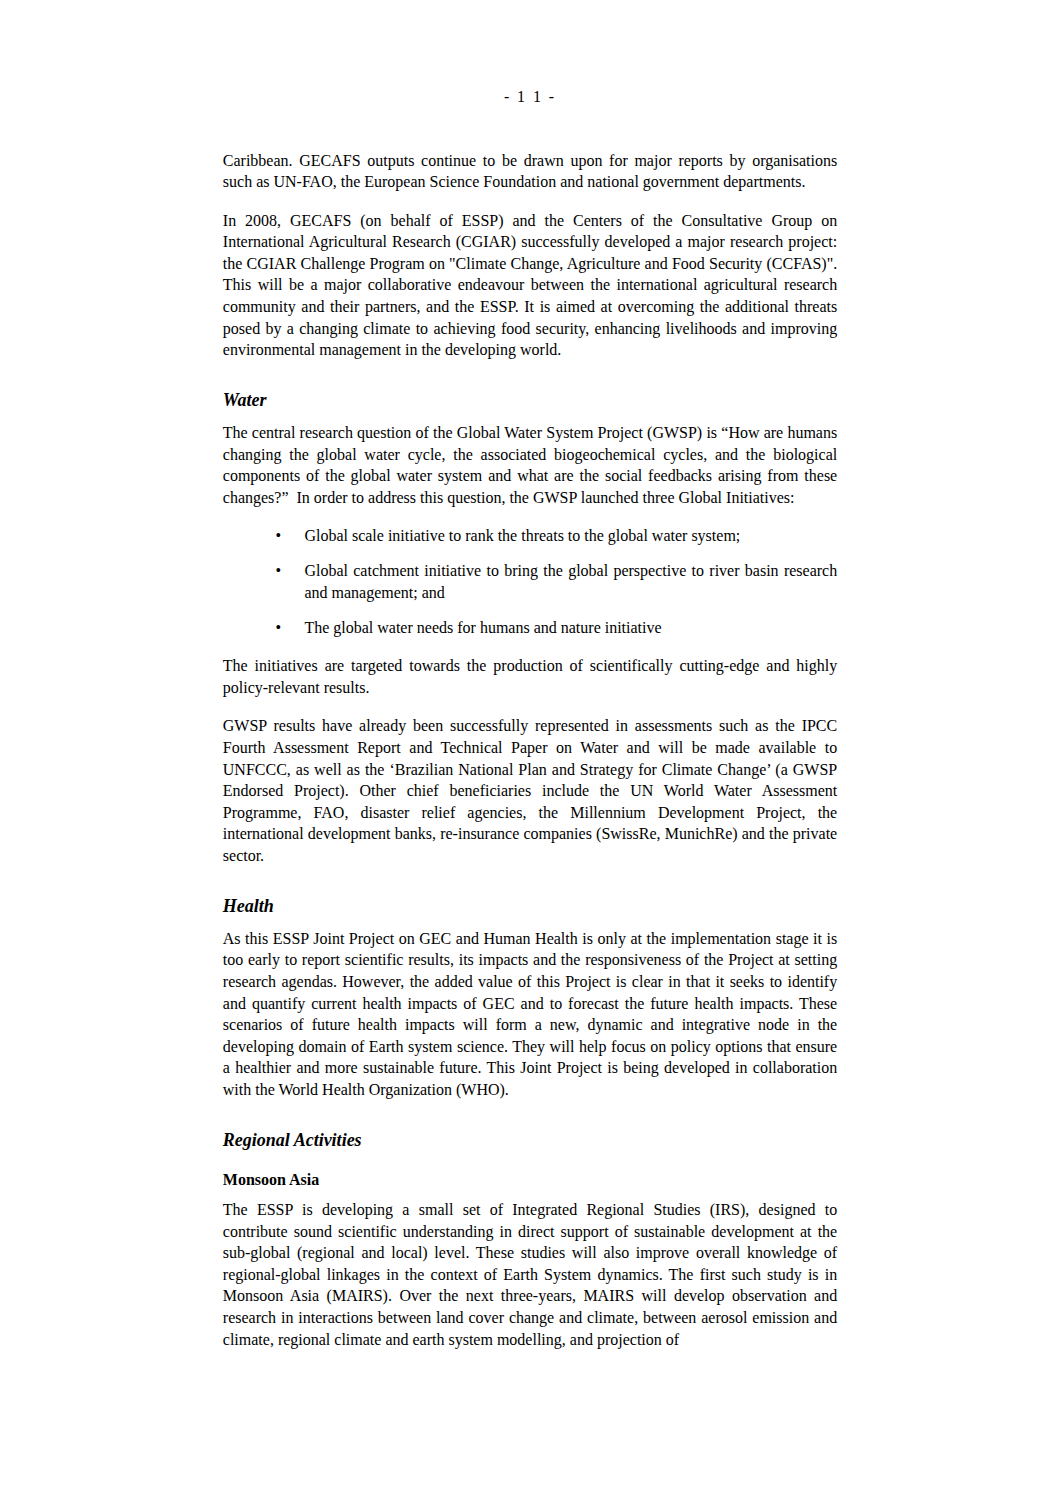- 1 1 -
Caribbean. GECAFS outputs continue to be drawn upon for major reports by organisations such as UN-FAO, the European Science Foundation and national government departments.
In 2008, GECAFS (on behalf of ESSP) and the Centers of the Consultative Group on International Agricultural Research (CGIAR) successfully developed a major research project: the CGIAR Challenge Program on "Climate Change, Agriculture and Food Security (CCFAS)". This will be a major collaborative endeavour between the international agricultural research community and their partners, and the ESSP. It is aimed at overcoming the additional threats posed by a changing climate to achieving food security, enhancing livelihoods and improving environmental management in the developing world.
Water
The central research question of the Global Water System Project (GWSP) is “How are humans changing the global water cycle, the associated biogeochemical cycles, and the biological components of the global water system and what are the social feedbacks arising from these changes?” In order to address this question, the GWSP launched three Global Initiatives:
Global scale initiative to rank the threats to the global water system;
Global catchment initiative to bring the global perspective to river basin research and management; and
The global water needs for humans and nature initiative
The initiatives are targeted towards the production of scientifically cutting-edge and highly policy-relevant results.
GWSP results have already been successfully represented in assessments such as the IPCC Fourth Assessment Report and Technical Paper on Water and will be made available to UNFCCC, as well as the ‘Brazilian National Plan and Strategy for Climate Change’ (a GWSP Endorsed Project). Other chief beneficiaries include the UN World Water Assessment Programme, FAO, disaster relief agencies, the Millennium Development Project, the international development banks, re-insurance companies (SwissRe, MunichRe) and the private sector.
Health
As this ESSP Joint Project on GEC and Human Health is only at the implementation stage it is too early to report scientific results, its impacts and the responsiveness of the Project at setting research agendas. However, the added value of this Project is clear in that it seeks to identify and quantify current health impacts of GEC and to forecast the future health impacts. These scenarios of future health impacts will form a new, dynamic and integrative node in the developing domain of Earth system science. They will help focus on policy options that ensure a healthier and more sustainable future. This Joint Project is being developed in collaboration with the World Health Organization (WHO).
Regional Activities
Monsoon Asia
The ESSP is developing a small set of Integrated Regional Studies (IRS), designed to contribute sound scientific understanding in direct support of sustainable development at the sub-global (regional and local) level. These studies will also improve overall knowledge of regional-global linkages in the context of Earth System dynamics. The first such study is in Monsoon Asia (MAIRS). Over the next three-years, MAIRS will develop observation and research in interactions between land cover change and climate, between aerosol emission and climate, regional climate and earth system modelling, and projection of